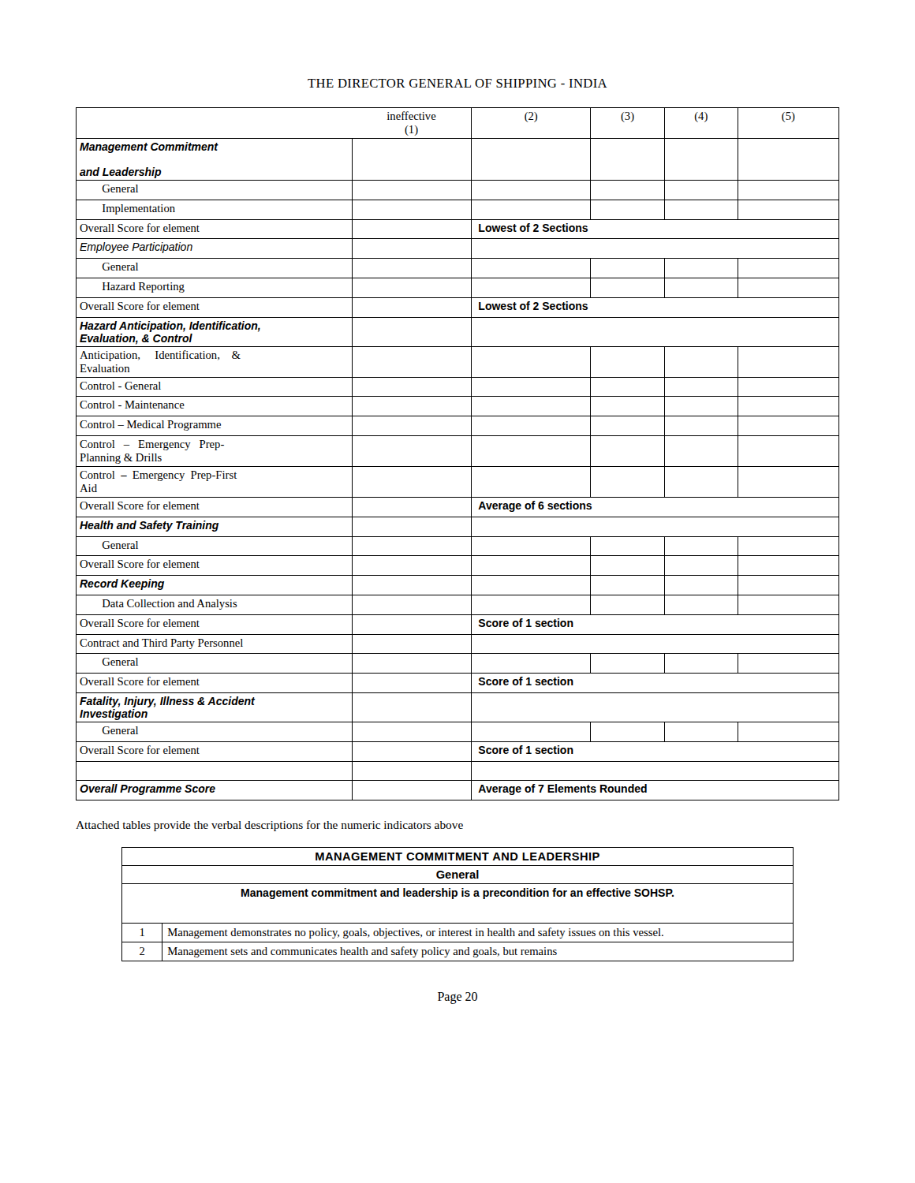THE DIRECTOR GENERAL OF SHIPPING - INDIA
| | ineffective (1) | (2) | (3) | (4) | (5) |
| Management Commitment and Leadership | | | | | |
| General | | | | | |
| Implementation | | | | | |
| Overall Score for element | | Lowest of 2 Sections |
| Employee Participation | | |
| General | | | | | |
| Hazard Reporting | | | | | |
| Overall Score for element | | Lowest of 2 Sections |
| Hazard Anticipation, Identification, Evaluation, & Control | | |
| Anticipation, Identification, & Evaluation | | | | | |
| Control - General | | | | | |
| Control - Maintenance | | | | | |
| Control – Medical Programme | | | | | |
| Control – Emergency Prep- Planning & Drills | | | | | |
| Control – Emergency Prep-First Aid | | | | | |
| Overall Score for element | | Average of 6 sections |
| Health and Safety Training | | |
| General | | | | | |
| Overall Score for element | | | | | |
| Record Keeping | | | | | |
| Data Collection and Analysis | | | | | |
| Overall Score for element | | Score of 1 section |
| Contract and Third Party Personnel | | |
| General | | | | | |
| Overall Score for element | | Score of 1 section |
| Fatality, Injury, Illness & Accident Investigation | | |
| General | | | | | |
| Overall Score for element | | Score of 1 section |
| Overall Programme Score | | Average of 7 Elements Rounded |
Attached tables provide the verbal descriptions for the numeric indicators above
| MANAGEMENT COMMITMENT AND LEADERSHIP |
| General |
| Management commitment and leadership is a precondition for an effective SOHSP. |
| 1 | Management demonstrates no policy, goals, objectives, or interest in health and safety issues on this vessel. |
| 2 | Management sets and communicates health and safety policy and goals, but remains |
Page 20